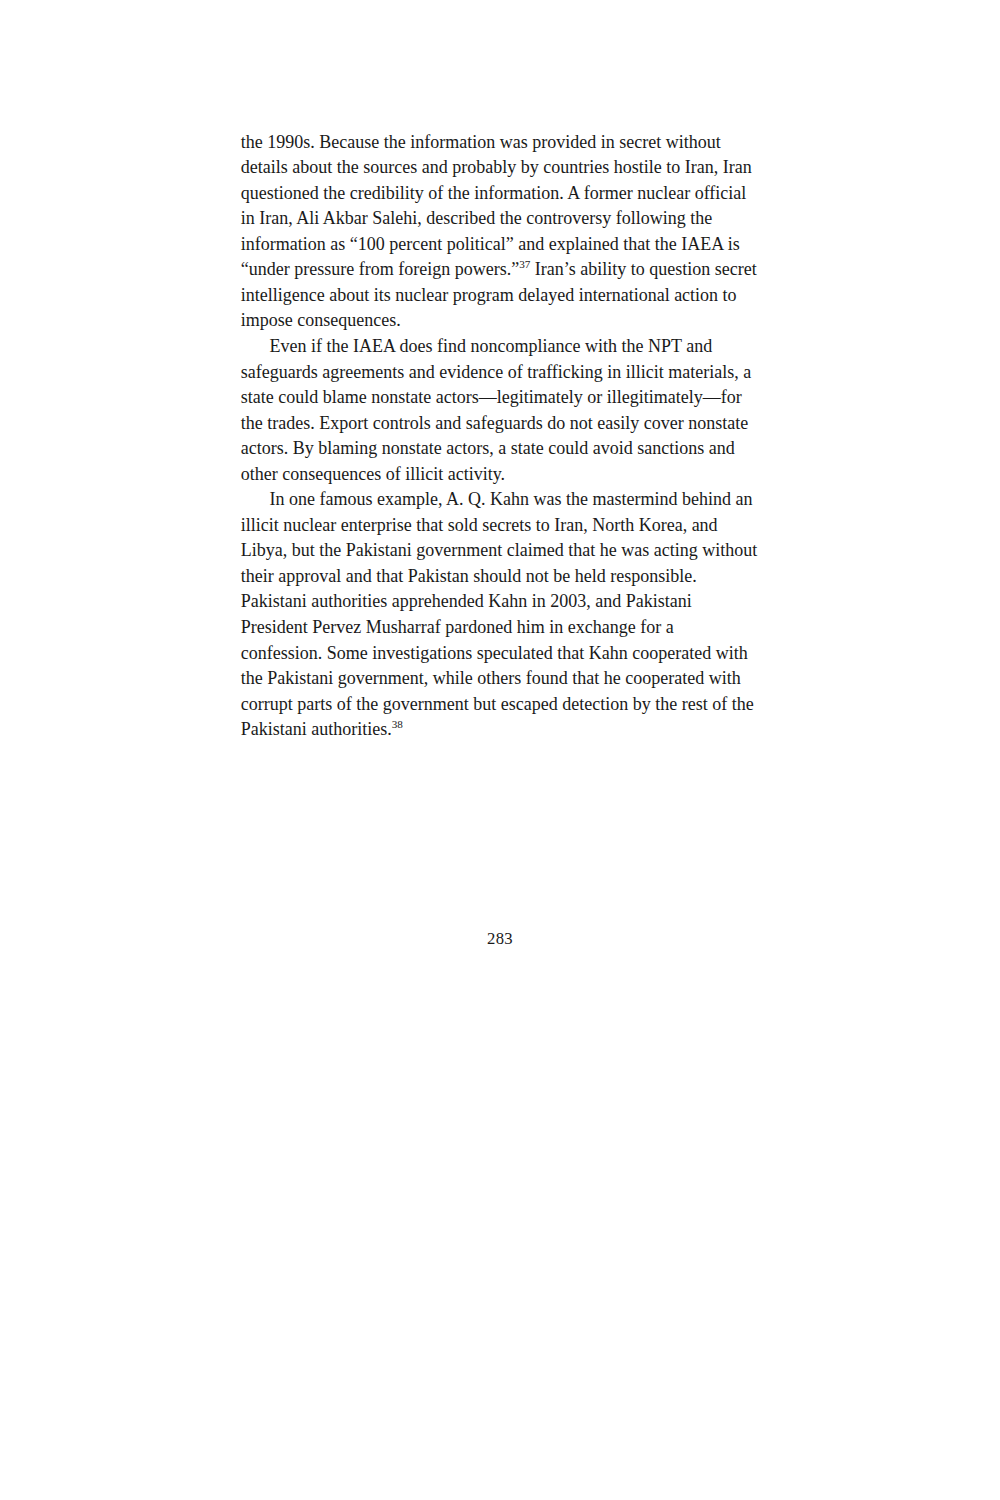the 1990s. Because the information was provided in secret without details about the sources and probably by countries hostile to Iran, Iran questioned the credibility of the information. A former nuclear official in Iran, Ali Akbar Salehi, described the controversy following the information as “100 percent political” and explained that the IAEA is “under pressure from foreign powers.”37 Iran’s ability to question secret intelligence about its nuclear program delayed international action to impose consequences.
Even if the IAEA does find noncompliance with the NPT and safeguards agreements and evidence of trafficking in illicit materials, a state could blame nonstate actors—legitimately or illegitimately—for the trades. Export controls and safeguards do not easily cover nonstate actors. By blaming nonstate actors, a state could avoid sanctions and other consequences of illicit activity.
In one famous example, A. Q. Kahn was the mastermind behind an illicit nuclear enterprise that sold secrets to Iran, North Korea, and Libya, but the Pakistani government claimed that he was acting without their approval and that Pakistan should not be held responsible. Pakistani authorities apprehended Kahn in 2003, and Pakistani President Pervez Musharraf pardoned him in exchange for a confession. Some investigations speculated that Kahn cooperated with the Pakistani government, while others found that he cooperated with corrupt parts of the government but escaped detection by the rest of the Pakistani authorities.38
283